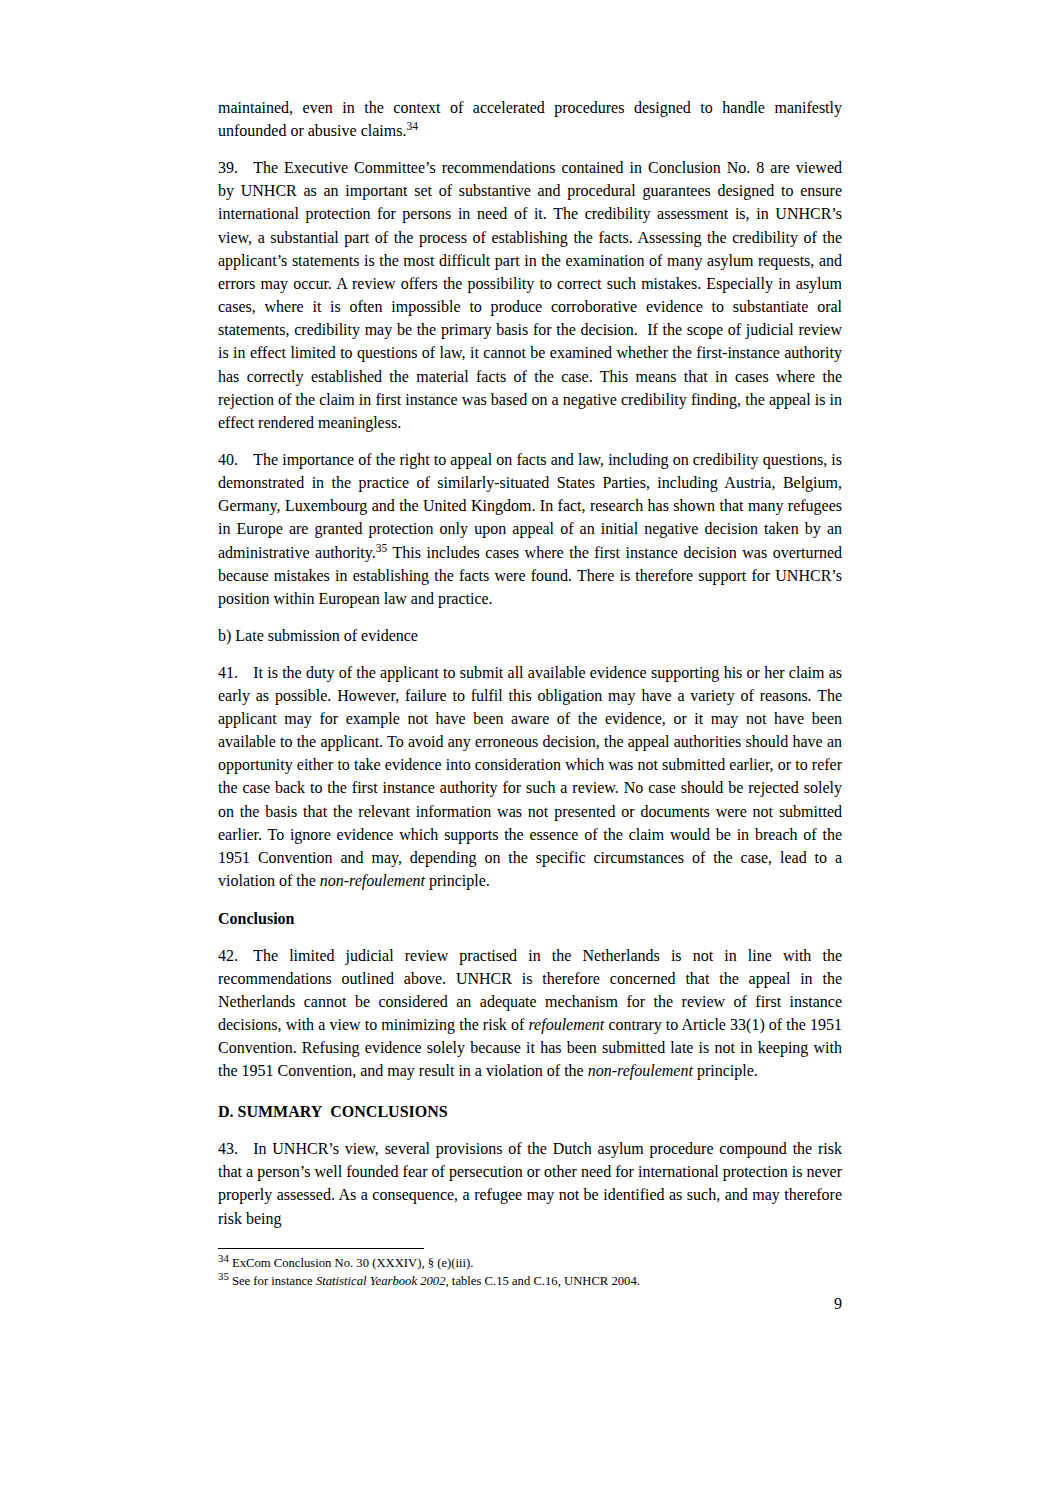maintained, even in the context of accelerated procedures designed to handle manifestly unfounded or abusive claims.34
39. The Executive Committee’s recommendations contained in Conclusion No. 8 are viewed by UNHCR as an important set of substantive and procedural guarantees designed to ensure international protection for persons in need of it. The credibility assessment is, in UNHCR’s view, a substantial part of the process of establishing the facts. Assessing the credibility of the applicant’s statements is the most difficult part in the examination of many asylum requests, and errors may occur. A review offers the possibility to correct such mistakes. Especially in asylum cases, where it is often impossible to produce corroborative evidence to substantiate oral statements, credibility may be the primary basis for the decision. If the scope of judicial review is in effect limited to questions of law, it cannot be examined whether the first-instance authority has correctly established the material facts of the case. This means that in cases where the rejection of the claim in first instance was based on a negative credibility finding, the appeal is in effect rendered meaningless.
40. The importance of the right to appeal on facts and law, including on credibility questions, is demonstrated in the practice of similarly-situated States Parties, including Austria, Belgium, Germany, Luxembourg and the United Kingdom. In fact, research has shown that many refugees in Europe are granted protection only upon appeal of an initial negative decision taken by an administrative authority.35 This includes cases where the first instance decision was overturned because mistakes in establishing the facts were found. There is therefore support for UNHCR’s position within European law and practice.
b) Late submission of evidence
41. It is the duty of the applicant to submit all available evidence supporting his or her claim as early as possible. However, failure to fulfil this obligation may have a variety of reasons. The applicant may for example not have been aware of the evidence, or it may not have been available to the applicant. To avoid any erroneous decision, the appeal authorities should have an opportunity either to take evidence into consideration which was not submitted earlier, or to refer the case back to the first instance authority for such a review. No case should be rejected solely on the basis that the relevant information was not presented or documents were not submitted earlier. To ignore evidence which supports the essence of the claim would be in breach of the 1951 Convention and may, depending on the specific circumstances of the case, lead to a violation of the non-refoulement principle.
Conclusion
42. The limited judicial review practised in the Netherlands is not in line with the recommendations outlined above. UNHCR is therefore concerned that the appeal in the Netherlands cannot be considered an adequate mechanism for the review of first instance decisions, with a view to minimizing the risk of refoulement contrary to Article 33(1) of the 1951 Convention. Refusing evidence solely because it has been submitted late is not in keeping with the 1951 Convention, and may result in a violation of the non-refoulement principle.
D. SUMMARY CONCLUSIONS
43. In UNHCR’s view, several provisions of the Dutch asylum procedure compound the risk that a person’s well founded fear of persecution or other need for international protection is never properly assessed. As a consequence, a refugee may not be identified as such, and may therefore risk being
34 ExCom Conclusion No. 30 (XXXIV), § (e)(iii).
35 See for instance Statistical Yearbook 2002, tables C.15 and C.16, UNHCR 2004.
9